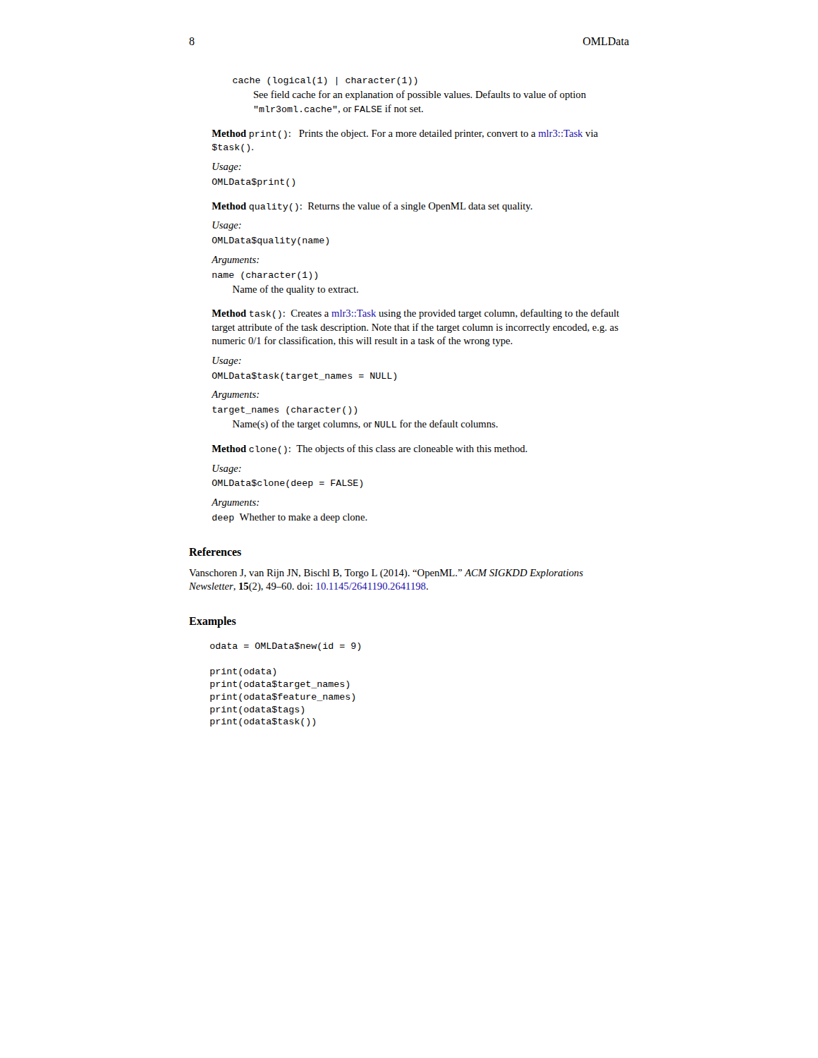8 OMLData
cache (logical(1) | character(1))
See field cache for an explanation of possible values. Defaults to value of option "mlr3oml.cache", or FALSE if not set.
Method print(): Prints the object. For a more detailed printer, convert to a mlr3::Task via $task().
Usage:
OMLData$print()
Method quality(): Returns the value of a single OpenML data set quality.
Usage:
OMLData$quality(name)
Arguments:
name (character(1))
Name of the quality to extract.
Method task(): Creates a mlr3::Task using the provided target column, defaulting to the default target attribute of the task description. Note that if the target column is incorrectly encoded, e.g. as numeric 0/1 for classification, this will result in a task of the wrong type.
Usage:
OMLData$task(target_names = NULL)
Arguments:
target_names (character())
Name(s) of the target columns, or NULL for the default columns.
Method clone(): The objects of this class are cloneable with this method.
Usage:
OMLData$clone(deep = FALSE)
Arguments:
deep Whether to make a deep clone.
References
Vanschoren J, van Rijn JN, Bischl B, Torgo L (2014). “OpenML.” ACM SIGKDD Explorations Newsletter, 15(2), 49–60. doi: 10.1145/2641190.2641198.
Examples
odata = OMLData$new(id = 9)

print(odata)
print(odata$target_names)
print(odata$feature_names)
print(odata$tags)
print(odata$task())